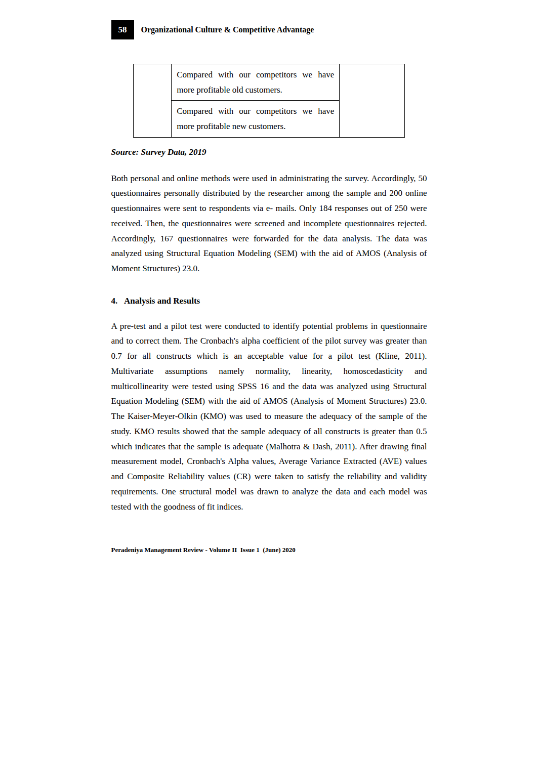58
Organizational Culture & Competitive Advantage
| | Compared with our competitors we have more profitable old customers. | |
| Compared with our competitors we have more profitable new customers. |
Source: Survey Data, 2019
Both personal and online methods were used in administrating the survey. Accordingly, 50 questionnaires personally distributed by the researcher among the sample and 200 online questionnaires were sent to respondents via e- mails. Only 184 responses out of 250 were received. Then, the questionnaires were screened and incomplete questionnaires rejected. Accordingly, 167 questionnaires were forwarded for the data analysis. The data was analyzed using Structural Equation Modeling (SEM) with the aid of AMOS (Analysis of Moment Structures) 23.0.
4. Analysis and Results
A pre-test and a pilot test were conducted to identify potential problems in questionnaire and to correct them. The Cronbach's alpha coefficient of the pilot survey was greater than 0.7 for all constructs which is an acceptable value for a pilot test (Kline, 2011). Multivariate assumptions namely normality, linearity, homoscedasticity and multicollinearity were tested using SPSS 16 and the data was analyzed using Structural Equation Modeling (SEM) with the aid of AMOS (Analysis of Moment Structures) 23.0. The Kaiser-Meyer-Olkin (KMO) was used to measure the adequacy of the sample of the study. KMO results showed that the sample adequacy of all constructs is greater than 0.5 which indicates that the sample is adequate (Malhotra & Dash, 2011). After drawing final measurement model, Cronbach's Alpha values, Average Variance Extracted (AVE) values and Composite Reliability values (CR) were taken to satisfy the reliability and validity requirements. One structural model was drawn to analyze the data and each model was tested with the goodness of fit indices.
Peradeniya Management Review - Volume II Issue 1 (June) 2020